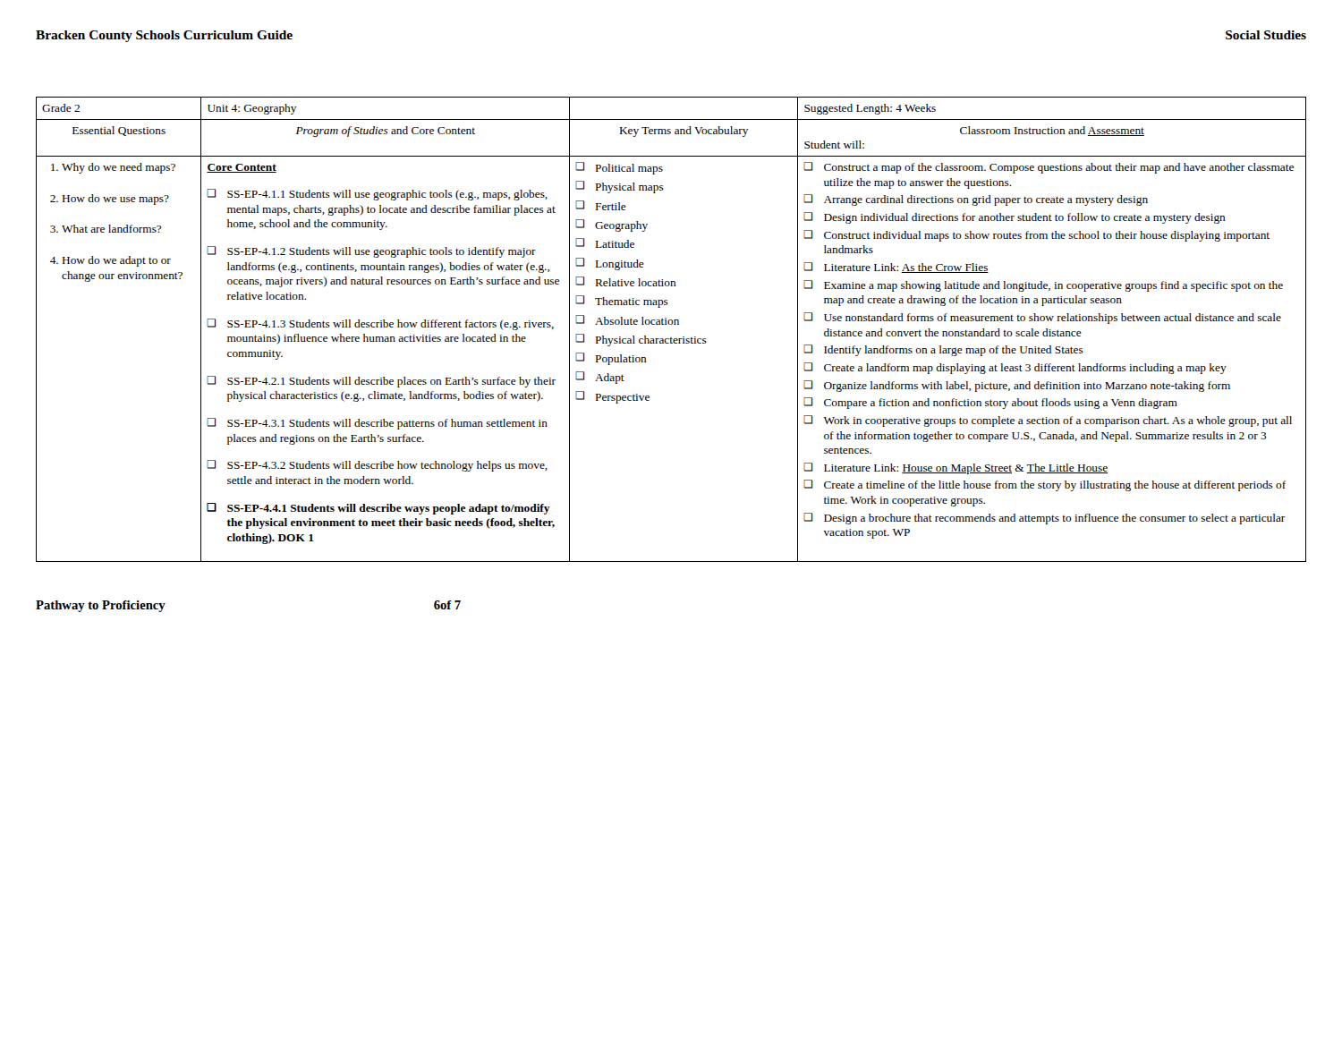Bracken County Schools Curriculum Guide Social Studies
| Grade 2 | Unit 4: Geography | | Suggested Length: 4 Weeks |
| Essential Questions | Program of Studies and Core Content | Key Terms and Vocabulary | Classroom Instruction and Assessment Student will: |
| Why do we need maps? How do we use maps? What are landforms? How do we adapt to or change our environment? | Core Content SS-EP-4.1.1 Students will use geographic tools (e.g., maps, globes, mental maps, charts, graphs) to locate and describe familiar places at home, school and the community. SS-EP-4.1.2 Students will use geographic tools to identify major landforms (e.g., continents, mountain ranges), bodies of water (e.g., oceans, major rivers) and natural resources on Earth’s surface and use relative location. SS-EP-4.1.3 Students will describe how different factors (e.g. rivers, mountains) influence where human activities are located in the community. SS-EP-4.2.1 Students will describe places on Earth’s surface by their physical characteristics (e.g., climate, landforms, bodies of water). SS-EP-4.3.1 Students will describe patterns of human settlement in places and regions on the Earth’s surface. SS-EP-4.3.2 Students will describe how technology helps us move, settle and interact in the modern world. SS-EP-4.4.1 Students will describe ways people adapt to/modify the physical environment to meet their basic needs (food, shelter, clothing). DOK 1 | Political maps Physical maps Fertile Geography Latitude Longitude Relative location Thematic maps Absolute location Physical characteristics Population Adapt Perspective | Construct a map of the classroom. Compose questions about their map and have another classmate utilize the map to answer the questions. Arrange cardinal directions on grid paper to create a mystery design Design individual directions for another student to follow to create a mystery design Construct individual maps to show routes from the school to their house displaying important landmarks Literature Link: As the Crow Flies Examine a map showing latitude and longitude, in cooperative groups find a specific spot on the map and create a drawing of the location in a particular season Use nonstandard forms of measurement to show relationships between actual distance and scale distance and convert the nonstandard to scale distance Identify landforms on a large map of the United States Create a landform map displaying at least 3 different landforms including a map key Organize landforms with label, picture, and definition into Marzano note-taking form Compare a fiction and nonfiction story about floods using a Venn diagram Work in cooperative groups to complete a section of a comparison chart. As a whole group, put all of the information together to compare U.S., Canada, and Nepal. Summarize results in 2 or 3 sentences. Literature Link: House on Maple Street & The Little House Create a timeline of the little house from the story by illustrating the house at different periods of time. Work in cooperative groups. Design a brochure that recommends and attempts to influence the consumer to select a particular vacation spot. WP |
Pathway to Proficiency 6of 7